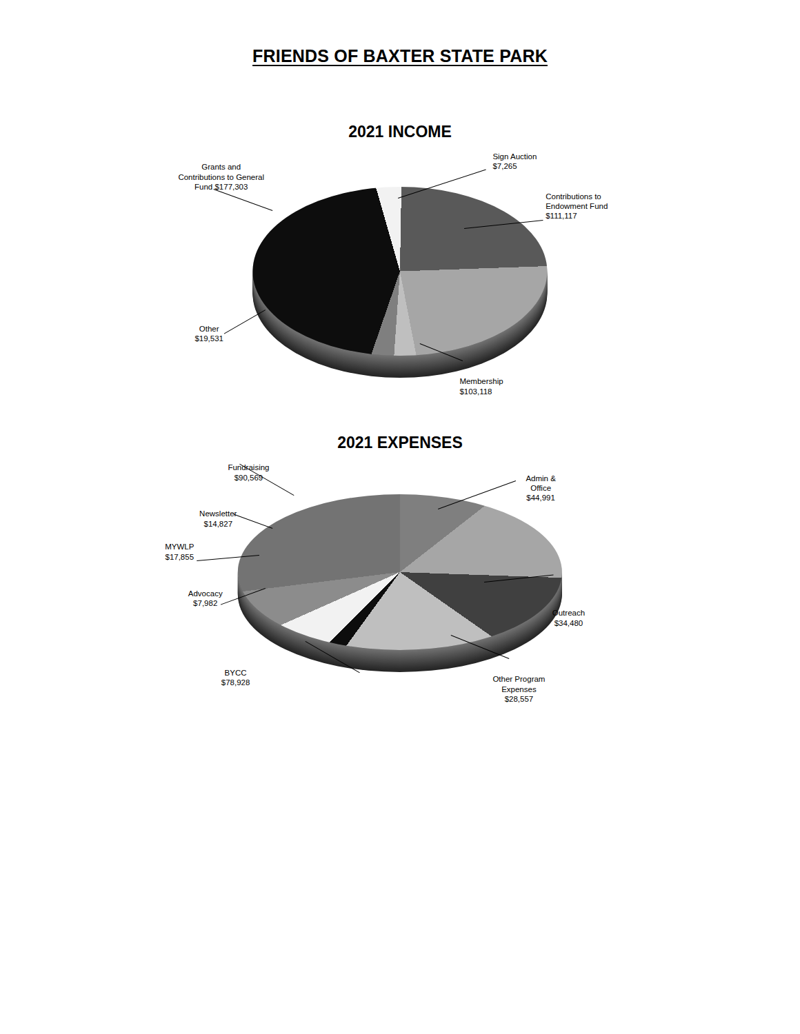FRIENDS OF BAXTER STATE PARK
2021 INCOME
Sign Auction
$7,265
Contributions to
Endowment Fund
$111,117
Membership
$103,118
Other
$19,531
Grants and
Contributions to General
Fund $177,303
2021 EXPENSES
Fundraising
$90,569
Newsletter
$14,827
MYWLP
$17,855
Advocacy
$7,982
BYCC
$78,928
Other Program
Expenses
$28,557
Outreach
$34,480
Admin &
Office
$44,991